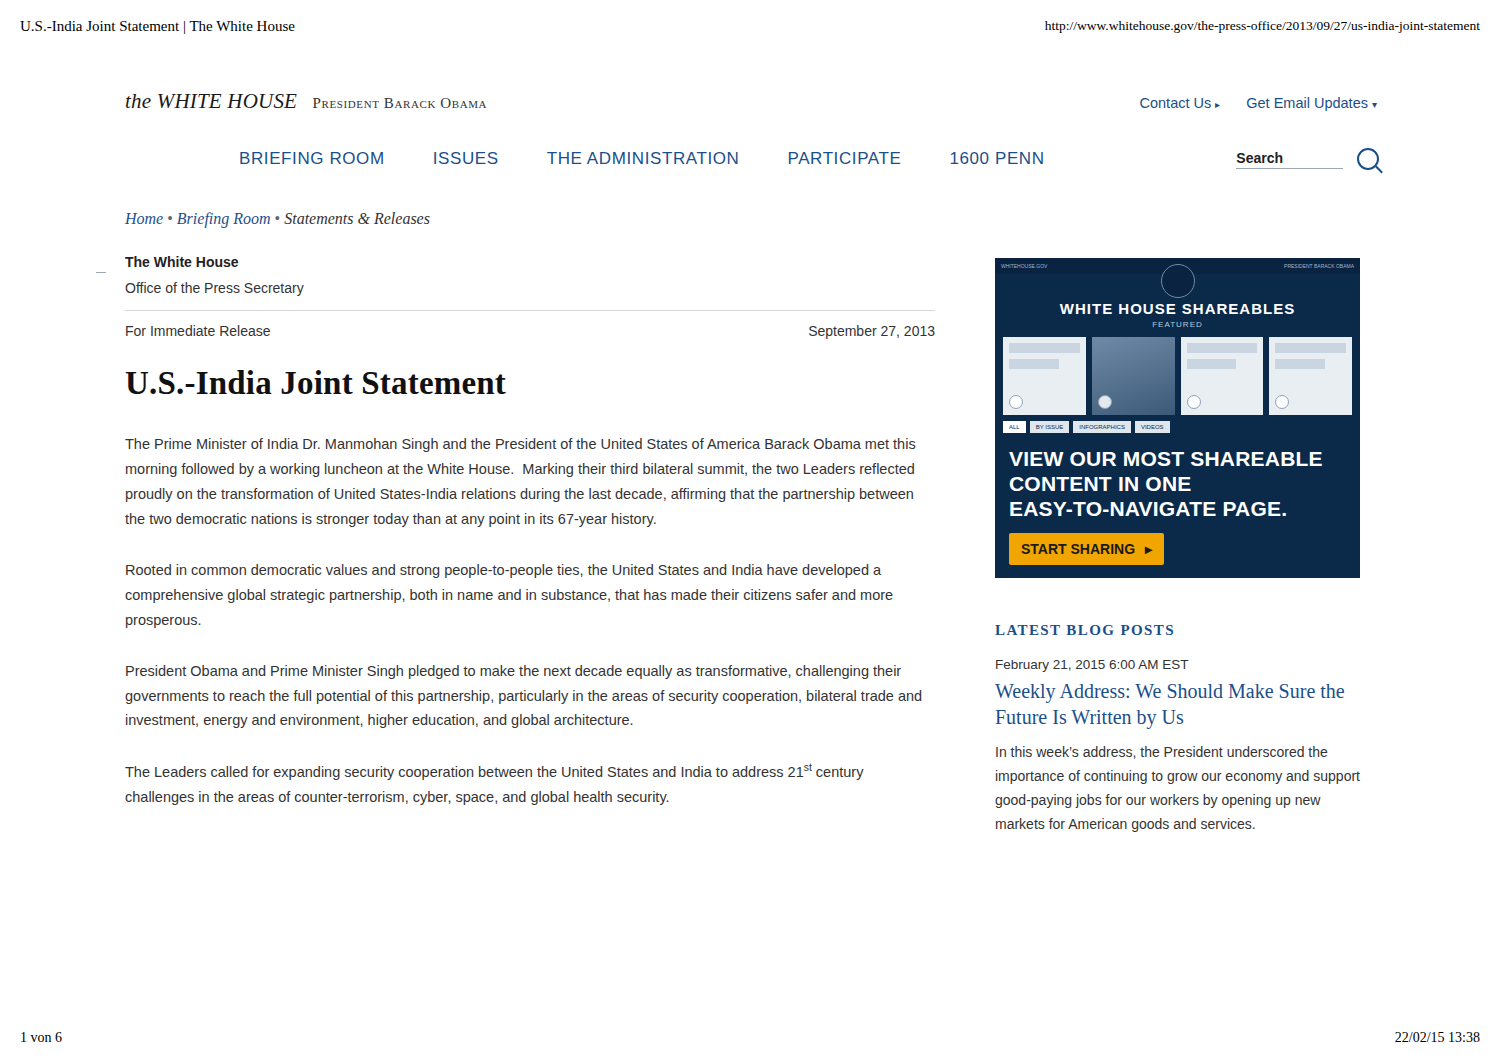U.S.-India Joint Statement | The White House
http://www.whitehouse.gov/the-press-office/2013/09/27/us-india-joint-statement
the WHITE HOUSE President Barack Obama
Contact Us ▸ Get Email Updates ▾
BRIEFING ROOM ISSUES THE ADMINISTRATION PARTICIPATE 1600 PENN
Search
Home•Briefing Room•Statements & Releases
The White House
Office of the Press Secretary
For Immediate Release September 27, 2013
U.S.-India Joint Statement
The Prime Minister of India Dr. Manmohan Singh and the President of the United States of America Barack Obama met this morning followed by a working luncheon at the White House. Marking their third bilateral summit, the two Leaders reflected proudly on the transformation of United States-India relations during the last decade, affirming that the partnership between the two democratic nations is stronger today than at any point in its 67-year history.
Rooted in common democratic values and strong people-to-people ties, the United States and India have developed a comprehensive global strategic partnership, both in name and in substance, that has made their citizens safer and more prosperous.
President Obama and Prime Minister Singh pledged to make the next decade equally as transformative, challenging their governments to reach the full potential of this partnership, particularly in the areas of security cooperation, bilateral trade and investment, energy and environment, higher education, and global architecture.
The Leaders called for expanding security cooperation between the United States and India to address 21st century challenges in the areas of counter-terrorism, cyber, space, and global health security.
WHITEHOUSE.GOV PRESIDENT BARACK OBAMA
WHITE HOUSE SHAREABLES
FEATURED
ALL BY ISSUE INFOGRAPHICS VIDEOS
VIEW OUR MOST SHAREABLE
CONTENT IN ONE
EASY-TO-NAVIGATE PAGE.
START SHARING ▸
LATEST BLOG POSTS
February 21, 2015 6:00 AM EST
Weekly Address: We Should Make Sure the Future Is Written by Us
In this week’s address, the President underscored the importance of continuing to grow our economy and support good-paying jobs for our workers by opening up new markets for American goods and services.
1 von 6
22/02/15 13:38